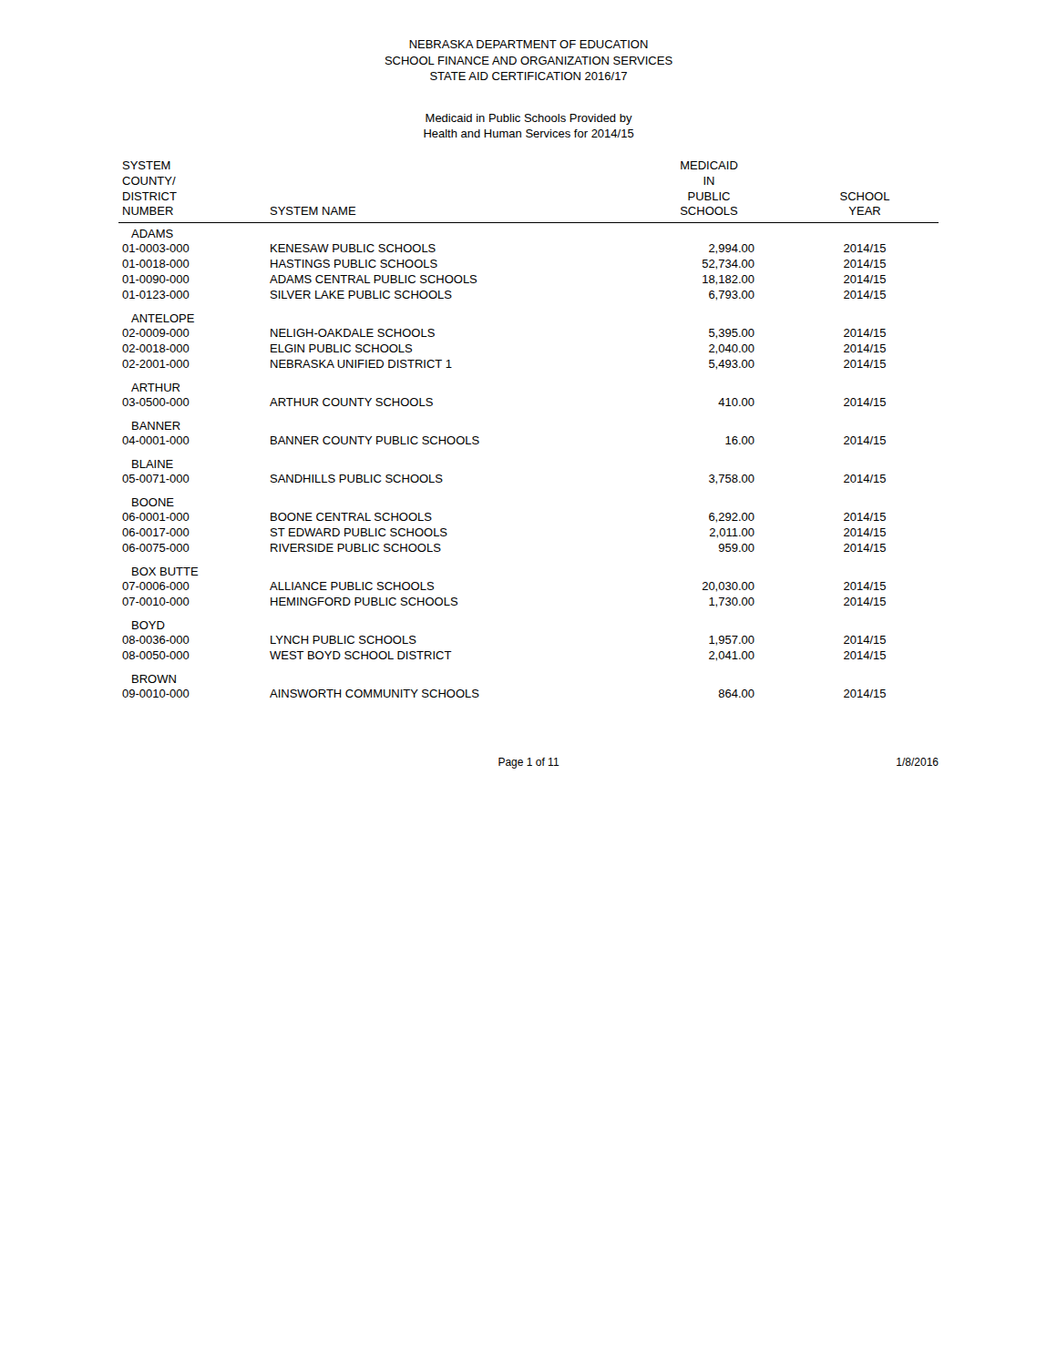NEBRASKA DEPARTMENT OF EDUCATION
SCHOOL FINANCE AND ORGANIZATION SERVICES
STATE AID CERTIFICATION 2016/17
Medicaid in Public Schools Provided by
Health and Human Services for 2014/15
| SYSTEM COUNTY/ DISTRICT NUMBER | SYSTEM NAME | MEDICAID IN PUBLIC SCHOOLS | SCHOOL YEAR |
| --- | --- | --- | --- |
| ADAMS |
| 01-0003-000 | KENESAW PUBLIC SCHOOLS | 2,994.00 | 2014/15 |
| 01-0018-000 | HASTINGS PUBLIC SCHOOLS | 52,734.00 | 2014/15 |
| 01-0090-000 | ADAMS CENTRAL PUBLIC SCHOOLS | 18,182.00 | 2014/15 |
| 01-0123-000 | SILVER LAKE PUBLIC SCHOOLS | 6,793.00 | 2014/15 |
| ANTELOPE |
| 02-0009-000 | NELIGH-OAKDALE SCHOOLS | 5,395.00 | 2014/15 |
| 02-0018-000 | ELGIN PUBLIC SCHOOLS | 2,040.00 | 2014/15 |
| 02-2001-000 | NEBRASKA UNIFIED DISTRICT 1 | 5,493.00 | 2014/15 |
| ARTHUR |
| 03-0500-000 | ARTHUR COUNTY SCHOOLS | 410.00 | 2014/15 |
| BANNER |
| 04-0001-000 | BANNER COUNTY PUBLIC SCHOOLS | 16.00 | 2014/15 |
| BLAINE |
| 05-0071-000 | SANDHILLS PUBLIC SCHOOLS | 3,758.00 | 2014/15 |
| BOONE |
| 06-0001-000 | BOONE CENTRAL SCHOOLS | 6,292.00 | 2014/15 |
| 06-0017-000 | ST EDWARD PUBLIC SCHOOLS | 2,011.00 | 2014/15 |
| 06-0075-000 | RIVERSIDE PUBLIC SCHOOLS | 959.00 | 2014/15 |
| BOX BUTTE |
| 07-0006-000 | ALLIANCE PUBLIC SCHOOLS | 20,030.00 | 2014/15 |
| 07-0010-000 | HEMINGFORD PUBLIC SCHOOLS | 1,730.00 | 2014/15 |
| BOYD |
| 08-0036-000 | LYNCH PUBLIC SCHOOLS | 1,957.00 | 2014/15 |
| 08-0050-000 | WEST BOYD SCHOOL DISTRICT | 2,041.00 | 2014/15 |
| BROWN |
| 09-0010-000 | AINSWORTH COMMUNITY SCHOOLS | 864.00 | 2014/15 |
Page 1 of 11
1/8/2016